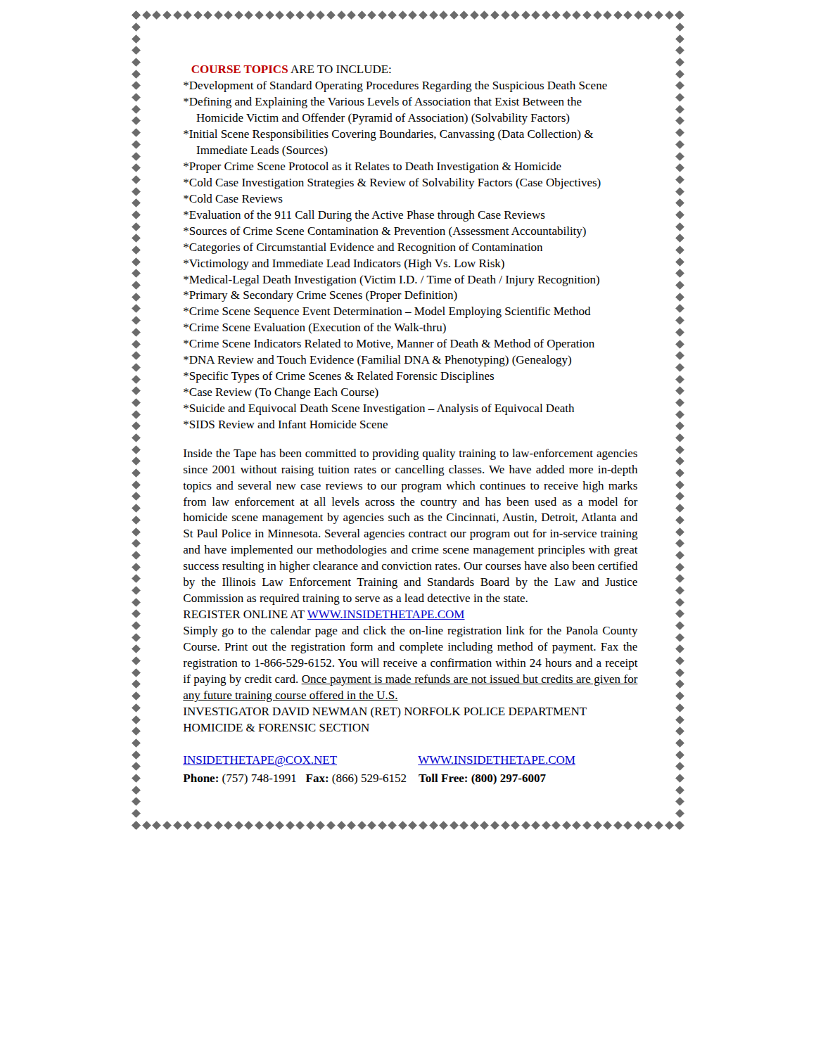COURSE TOPICS ARE TO INCLUDE:
Development of Standard Operating Procedures Regarding the Suspicious Death Scene
Defining and Explaining the Various Levels of Association that Exist Between theHomicide Victim and Offender (Pyramid of Association) (Solvability Factors)
Initial Scene Responsibilities Covering Boundaries, Canvassing (Data Collection) &Immediate Leads (Sources)
Proper Crime Scene Protocol as it Relates to Death Investigation & Homicide
Cold Case Investigation Strategies & Review of Solvability Factors (Case Objectives)
Cold Case Reviews
Evaluation of the 911 Call During the Active Phase through Case Reviews
Sources of Crime Scene Contamination & Prevention (Assessment Accountability)
Categories of Circumstantial Evidence and Recognition of Contamination
Victimology and Immediate Lead Indicators (High Vs. Low Risk)
Medical-Legal Death Investigation (Victim I.D. / Time of Death / Injury Recognition)
Primary & Secondary Crime Scenes (Proper Definition)
Crime Scene Sequence Event Determination – Model Employing Scientific Method
Crime Scene Evaluation (Execution of the Walk-thru)
Crime Scene Indicators Related to Motive, Manner of Death & Method of Operation
DNA Review and Touch Evidence (Familial DNA & Phenotyping) (Genealogy)
Specific Types of Crime Scenes & Related Forensic Disciplines
Case Review (To Change Each Course)
Suicide and Equivocal Death Scene Investigation – Analysis of Equivocal Death
SIDS Review and Infant Homicide Scene
Inside the Tape has been committed to providing quality training to law-enforcement agencies since 2001 without raising tuition rates or cancelling classes. We have added more in-depth topics and several new case reviews to our program which continues to receive high marks from law enforcement at all levels across the country and has been used as a model for homicide scene management by agencies such as the Cincinnati, Austin, Detroit, Atlanta and St Paul Police in Minnesota. Several agencies contract our program out for in-service training and have implemented our methodologies and crime scene management principles with great success resulting in higher clearance and conviction rates. Our courses have also been certified by the Illinois Law Enforcement Training and Standards Board by the Law and Justice Commission as required training to serve as a lead detective in the state.
REGISTER ONLINE AT WWW.INSIDETHETAPE.COM
Simply go to the calendar page and click the on-line registration link for the Panola County Course. Print out the registration form and complete including method of payment. Fax the registration to 1-866-529-6152. You will receive a confirmation within 24 hours and a receipt if paying by credit card. Once payment is made refunds are not issued but credits are given for any future training course offered in the U.S.
INVESTIGATOR DAVID NEWMAN (RET) NORFOLK POLICE DEPARTMENT HOMICIDE & FORENSIC SECTION
INSIDETHETAPE@COX.NET WWW.INSIDETHETAPE.COM
Phone: (757) 748-1991 Fax: (866) 529-6152 Toll Free: (800) 297-6007